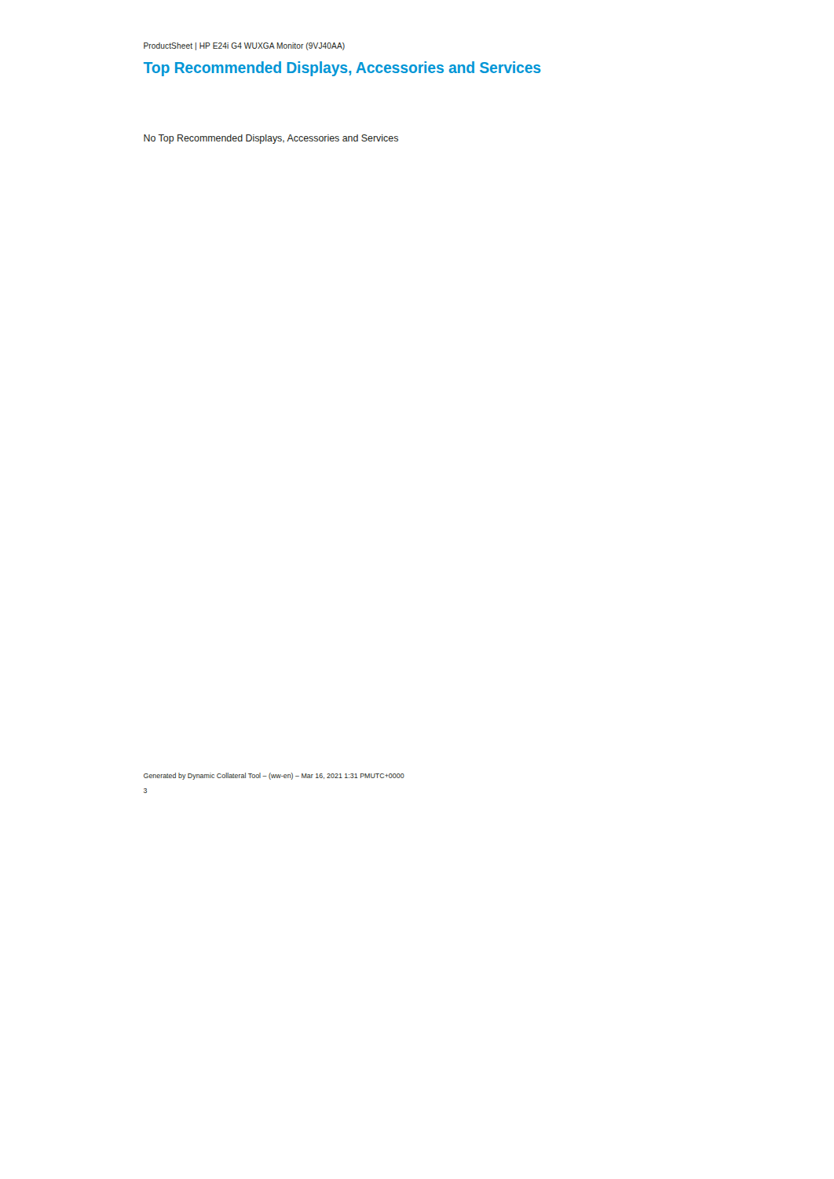ProductSheet | HP E24i G4 WUXGA Monitor (9VJ40AA)
Top Recommended Displays, Accessories and Services
No Top Recommended Displays, Accessories and Services
Generated by Dynamic Collateral Tool – (ww-en) – Mar 16, 2021 1:31 PMUTC+0000
3